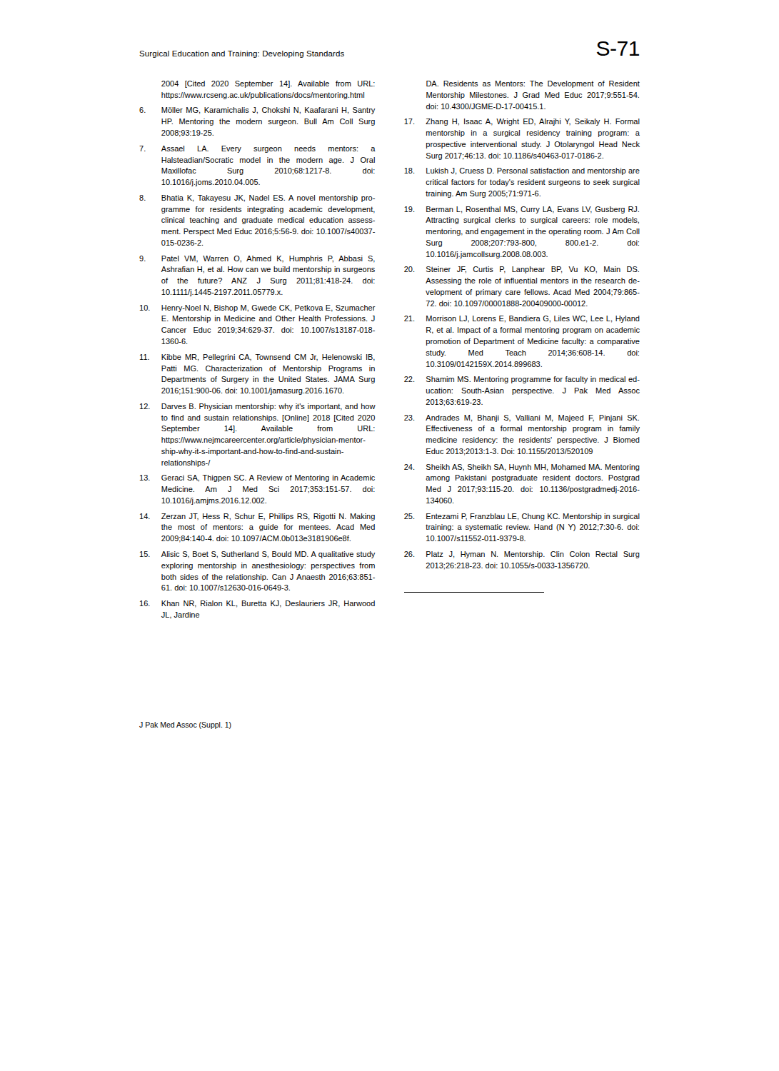Surgical Education and Training: Developing Standards
S-71
2004 [Cited 2020 September 14]. Available from URL: https://www.rcseng.ac.uk/publications/docs/mentoring.html
6. Möller MG, Karamichalis J, Chokshi N, Kaafarani H, Santry HP. Mentoring the modern surgeon. Bull Am Coll Surg 2008;93:19-25.
7. Assael LA. Every surgeon needs mentors: a Halsteadian/Socratic model in the modern age. J Oral Maxillofac Surg 2010;68:1217-8. doi: 10.1016/j.joms.2010.04.005.
8. Bhatia K, Takayesu JK, Nadel ES. A novel mentorship programme for residents integrating academic development, clinical teaching and graduate medical education assessment. Perspect Med Educ 2016;5:56-9. doi: 10.1007/s40037-015-0236-2.
9. Patel VM, Warren O, Ahmed K, Humphris P, Abbasi S, Ashrafian H, et al. How can we build mentorship in surgeons of the future? ANZ J Surg 2011;81:418-24. doi: 10.1111/j.1445-2197.2011.05779.x.
10. Henry-Noel N, Bishop M, Gwede CK, Petkova E, Szumacher E. Mentorship in Medicine and Other Health Professions. J Cancer Educ 2019;34:629-37. doi: 10.1007/s13187-018-1360-6.
11. Kibbe MR, Pellegrini CA, Townsend CM Jr, Helenowski IB, Patti MG. Characterization of Mentorship Programs in Departments of Surgery in the United States. JAMA Surg 2016;151:900-06. doi: 10.1001/jamasurg.2016.1670.
12. Darves B. Physician mentorship: why it's important, and how to find and sustain relationships. [Online] 2018 [Cited 2020 September 14]. Available from URL: https://www.nejmcareercenter.org/article/physician-mentorship-why-it-s-important-and-how-to-find-and-sustain-relationships-/
13. Geraci SA, Thigpen SC. A Review of Mentoring in Academic Medicine. Am J Med Sci 2017;353:151-57. doi: 10.1016/j.amjms.2016.12.002.
14. Zerzan JT, Hess R, Schur E, Phillips RS, Rigotti N. Making the most of mentors: a guide for mentees. Acad Med 2009;84:140-4. doi: 10.1097/ACM.0b013e3181906e8f.
15. Alisic S, Boet S, Sutherland S, Bould MD. A qualitative study exploring mentorship in anesthesiology: perspectives from both sides of the relationship. Can J Anaesth 2016;63:851-61. doi: 10.1007/s12630-016-0649-3.
16. Khan NR, Rialon KL, Buretta KJ, Deslauriers JR, Harwood JL, Jardine
DA. Residents as Mentors: The Development of Resident Mentorship Milestones. J Grad Med Educ 2017;9:551-54. doi: 10.4300/JGME-D-17-00415.1.
17. Zhang H, Isaac A, Wright ED, Alrajhi Y, Seikaly H. Formal mentorship in a surgical residency training program: a prospective interventional study. J Otolaryngol Head Neck Surg 2017;46:13. doi: 10.1186/s40463-017-0186-2.
18. Lukish J, Cruess D. Personal satisfaction and mentorship are critical factors for today's resident surgeons to seek surgical training. Am Surg 2005;71:971-6.
19. Berman L, Rosenthal MS, Curry LA, Evans LV, Gusberg RJ. Attracting surgical clerks to surgical careers: role models, mentoring, and engagement in the operating room. J Am Coll Surg 2008;207:793-800, 800.e1-2. doi: 10.1016/j.jamcollsurg.2008.08.003.
20. Steiner JF, Curtis P, Lanphear BP, Vu KO, Main DS. Assessing the role of influential mentors in the research development of primary care fellows. Acad Med 2004;79:865-72. doi: 10.1097/00001888-200409000-00012.
21. Morrison LJ, Lorens E, Bandiera G, Liles WC, Lee L, Hyland R, et al. Impact of a formal mentoring program on academic promotion of Department of Medicine faculty: a comparative study. Med Teach 2014;36:608-14. doi: 10.3109/0142159X.2014.899683.
22. Shamim MS. Mentoring programme for faculty in medical education: South-Asian perspective. J Pak Med Assoc 2013;63:619-23.
23. Andrades M, Bhanji S, Valliani M, Majeed F, Pinjani SK. Effectiveness of a formal mentorship program in family medicine residency: the residents' perspective. J Biomed Educ 2013;2013:1-3. Doi: 10.1155/2013/520109
24. Sheikh AS, Sheikh SA, Huynh MH, Mohamed MA. Mentoring among Pakistani postgraduate resident doctors. Postgrad Med J 2017;93:115-20. doi: 10.1136/postgradmedj-2016-134060.
25. Entezami P, Franzblau LE, Chung KC. Mentorship in surgical training: a systematic review. Hand (N Y) 2012;7:30-6. doi: 10.1007/s11552-011-9379-8.
26. Platz J, Hyman N. Mentorship. Clin Colon Rectal Surg 2013;26:218-23. doi: 10.1055/s-0033-1356720.
J Pak Med Assoc (Suppl. 1)